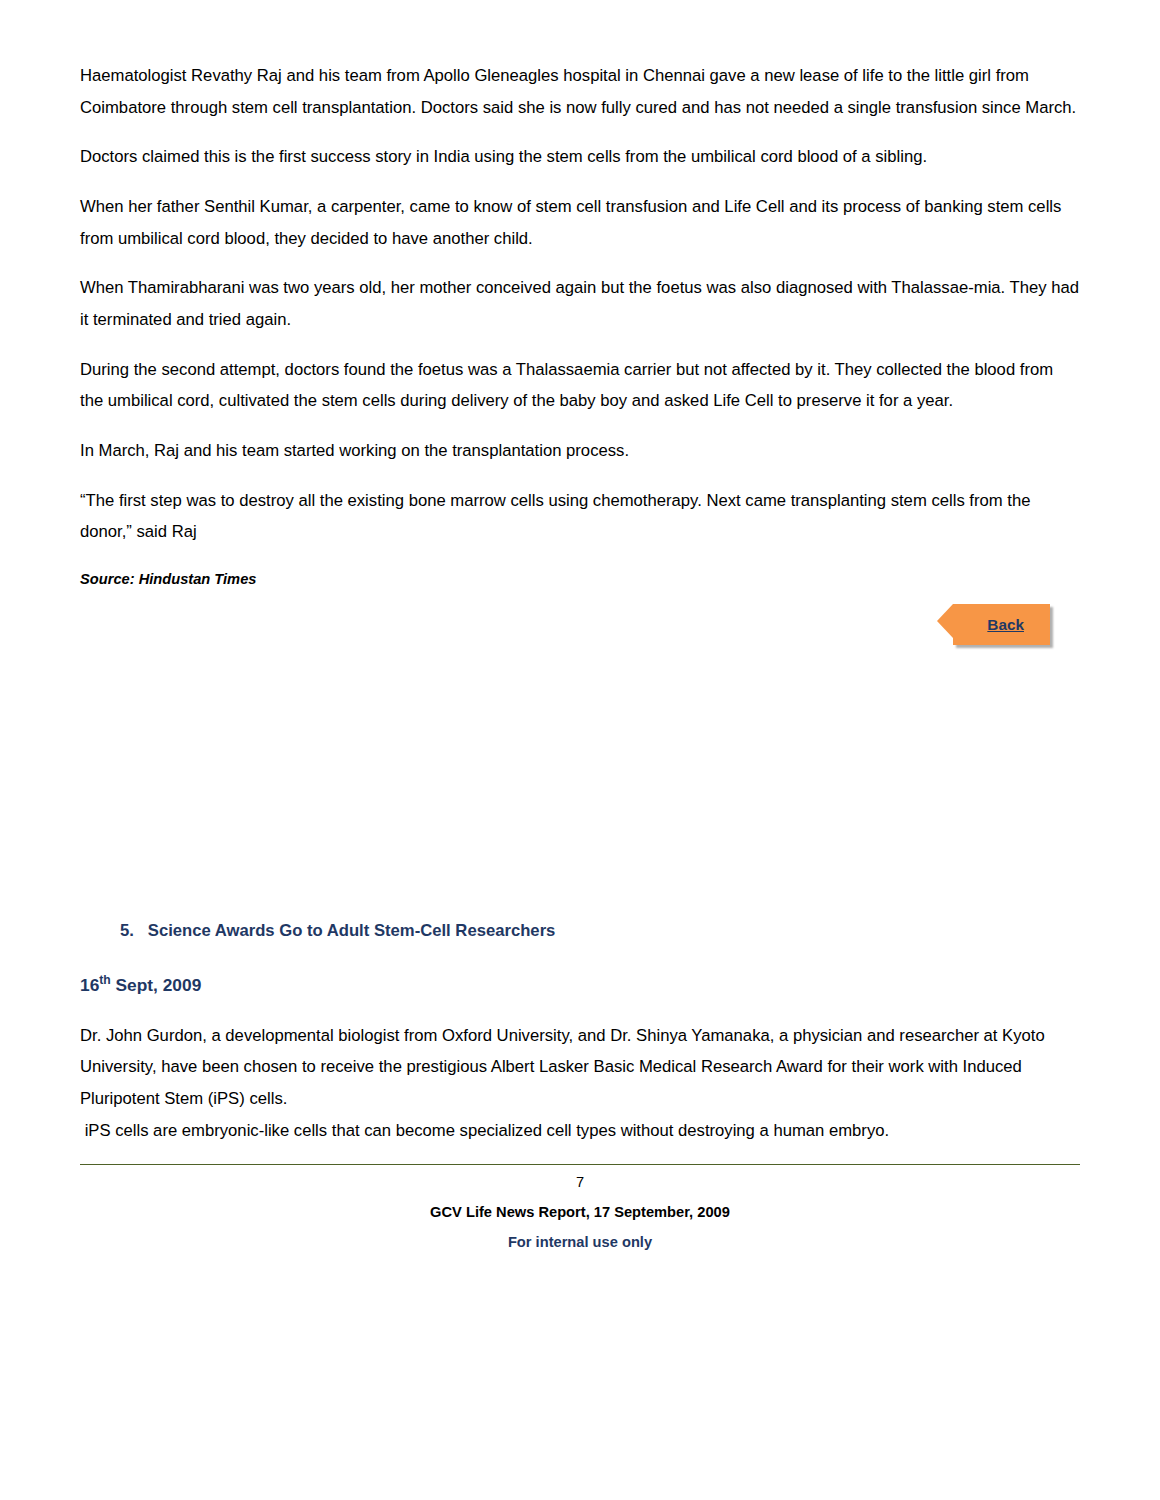Haematologist Revathy Raj and his team from Apollo Gleneagles hospital in Chennai gave a new lease of life to the little girl from Coimbatore through stem cell transplantation. Doctors said she is now fully cured and has not needed a single transfusion since March.
Doctors claimed this is the first success story in India using the stem cells from the umbilical cord blood of a sibling.
When her father Senthil Kumar, a carpenter, came to know of stem cell transfusion and Life Cell and its process of banking stem cells from umbilical cord blood, they decided to have another child.
When Thamirabharani was two years old, her mother conceived again but the foetus was also diagnosed with Thalassae-mia. They had it terminated and tried again.
During the second attempt, doctors found the foetus was a Thalassaemia carrier but not affected by it. They collected the blood from the umbilical cord, cultivated the stem cells during delivery of the baby boy and asked Life Cell to preserve it for a year.
In March, Raj and his team started working on the transplantation process.
“The first step was to destroy all the existing bone marrow cells using chemotherapy. Next came transplanting stem cells from the donor,” said Raj
Source: Hindustan Times
Back
5. Science Awards Go to Adult Stem-Cell Researchers
16th Sept, 2009
Dr. John Gurdon, a developmental biologist from Oxford University, and Dr. Shinya Yamanaka, a physician and researcher at Kyoto University, have been chosen to receive the prestigious Albert Lasker Basic Medical Research Award for their work with Induced Pluripotent Stem (iPS) cells.
iPS cells are embryonic-like cells that can become specialized cell types without destroying a human embryo.
7
GCV Life News Report, 17 September, 2009
For internal use only